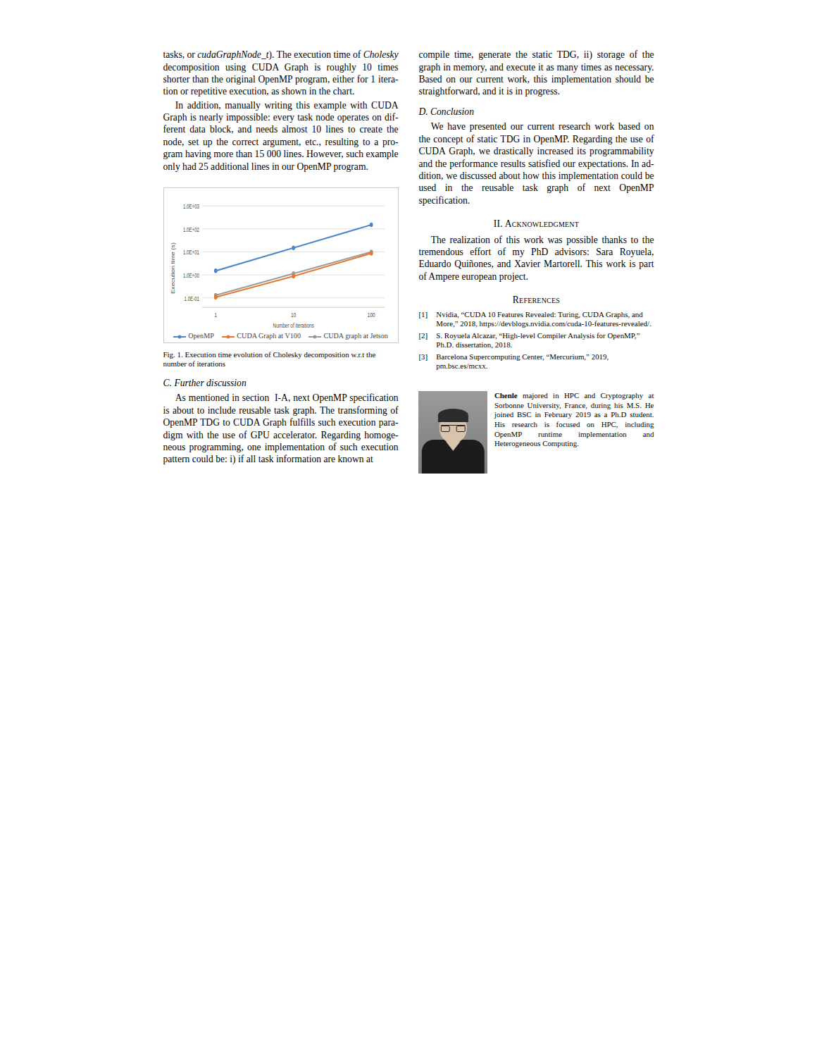tasks, or cudaGraphNode_t). The execution time of Cholesky decomposition using CUDA Graph is roughly 10 times shorter than the original OpenMP program, either for 1 iteration or repetitive execution, as shown in the chart.
In addition, manually writing this example with CUDA Graph is nearly impossible: every task node operates on different data block, and needs almost 10 lines to create the node, set up the correct argument, etc., resulting to a program having more than 15 000 lines. However, such example only had 25 additional lines in our OpenMP program.
Execution time (s) 1.0E+03 1.0E+02 1.0E+01 1.0E+00 1.0E-01 1 10 100 Number of iterations
OpenMP
CUDA Graph at V100
CUDA graph at Jetson
Fig. 1. Execution time evolution of Cholesky decomposition w.r.t the number of iterations
C. Further discussion
As mentioned in section I-A, next OpenMP specification is about to include reusable task graph. The transforming of OpenMP TDG to CUDA Graph fulfills such execution paradigm with the use of GPU accelerator. Regarding homogeneous programming, one implementation of such execution pattern could be: i) if all task information are known at
compile time, generate the static TDG, ii) storage of the graph in memory, and execute it as many times as necessary. Based on our current work, this implementation should be straightforward, and it is in progress.
D. Conclusion
We have presented our current research work based on the concept of static TDG in OpenMP. Regarding the use of CUDA Graph, we drastically increased its programmability and the performance results satisfied our expectations. In addition, we discussed about how this implementation could be used in the reusable task graph of next OpenMP specification.
II. Acknowledgment
The realization of this work was possible thanks to the tremendous effort of my PhD advisors: Sara Royuela, Eduardo Quiñones, and Xavier Martorell. This work is part of Ampere european project.
References
[1]
Nvidia, “CUDA 10 Features Revealed: Turing, CUDA Graphs, and More,” 2018, https://devblogs.nvidia.com/cuda-10-features-revealed/.
[2]
S. Royuela Alcazar, “High-level Compiler Analysis for OpenMP,” Ph.D. dissertation, 2018.
[3]
Barcelona Supercomputing Center, “Mercurium,” 2019, pm.bsc.es/mcxx.
Chenle majored in HPC and Cryptography at Sorbonne University, France, during his M.S. He joined BSC in February 2019 as a Ph.D student. His research is focused on HPC, including OpenMP runtime implementation and Heterogeneous Computing.